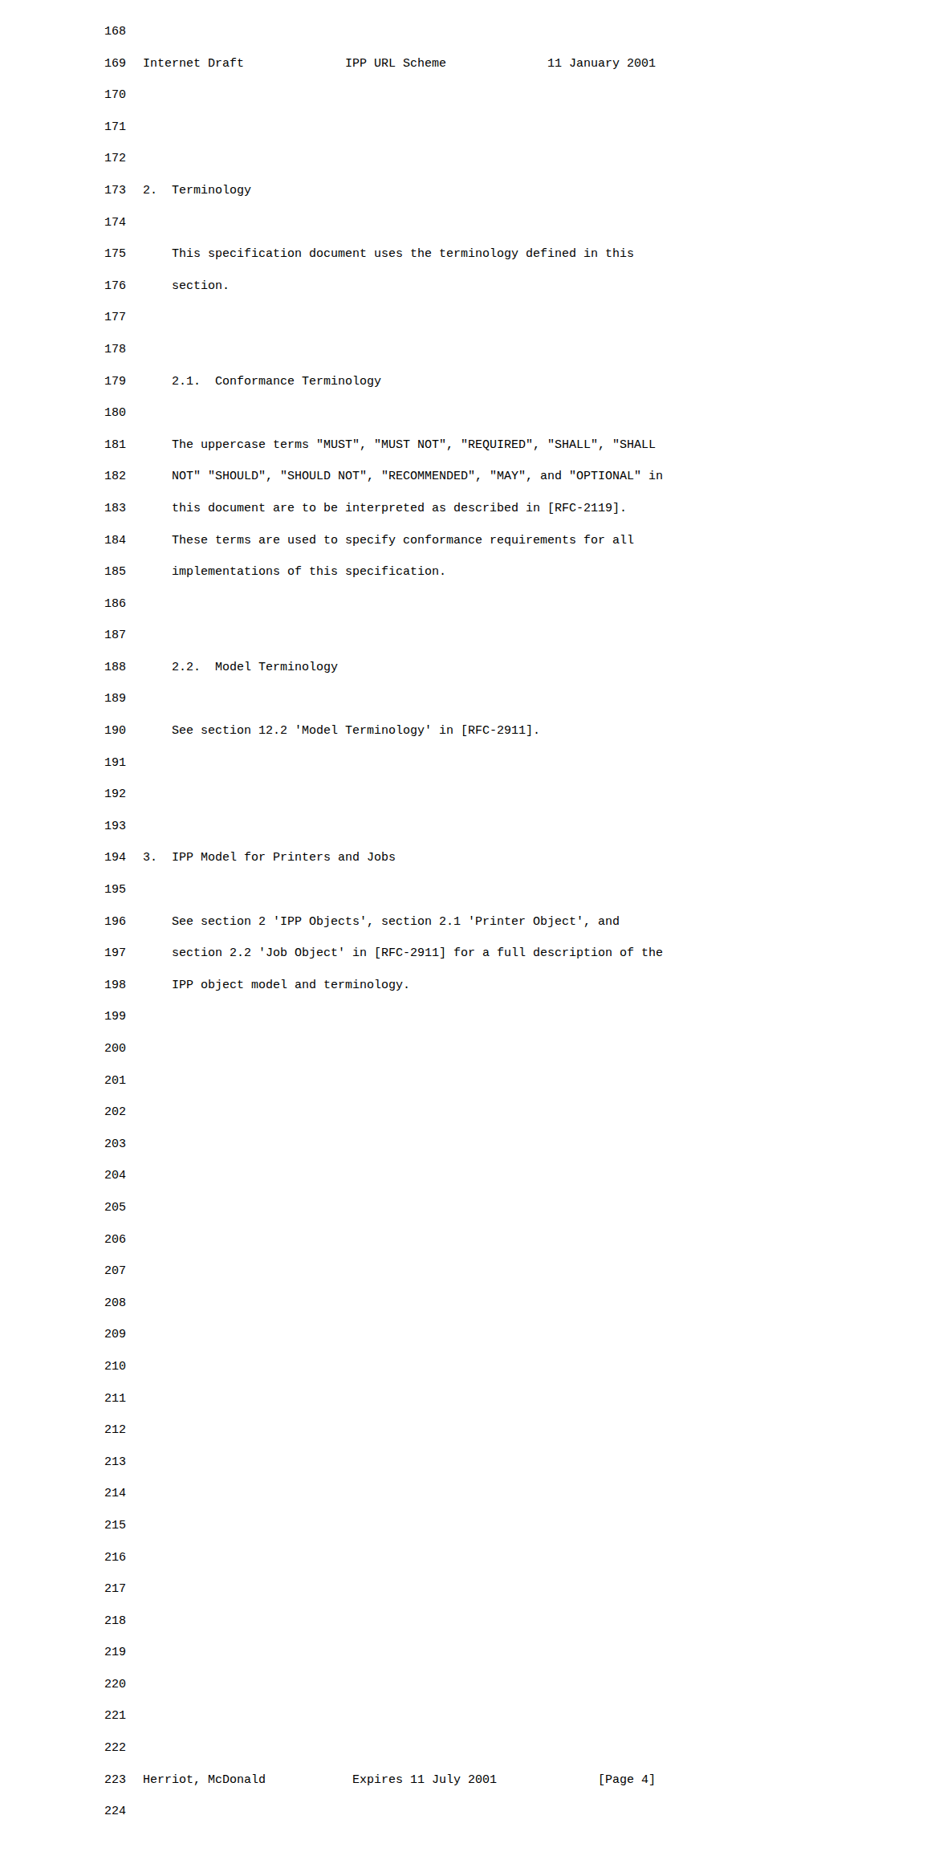168
169 Internet Draft              IPP URL Scheme              11 January 2001
170
171
172
1732.  Terminology
174
175    This specification document uses the terminology defined in this
176    section.
177
178
179    2.1.  Conformance Terminology
180
181    The uppercase terms "MUST", "MUST NOT", "REQUIRED", "SHALL", "SHALL
182    NOT" "SHOULD", "SHOULD NOT", "RECOMMENDED", "MAY", and "OPTIONAL" in
183    this document are to be interpreted as described in [RFC-2119].
184    These terms are used to specify conformance requirements for all
185    implementations of this specification.
186
187
188    2.2.  Model Terminology
189
190    See section 12.2 'Model Terminology' in [RFC-2911].
191
192
193
1943.  IPP Model for Printers and Jobs
195
196    See section 2 'IPP Objects', section 2.1 'Printer Object', and
197    section 2.2 'Job Object' in [RFC-2911] for a full description of the
198    IPP object model and terminology.
199
200
201
202
203
204
205
206
207
208
209
210
211
212
213
214
215
216
217
218
219
220
221
222
223 Herriot, McDonald            Expires 11 July 2001              [Page 4]
224